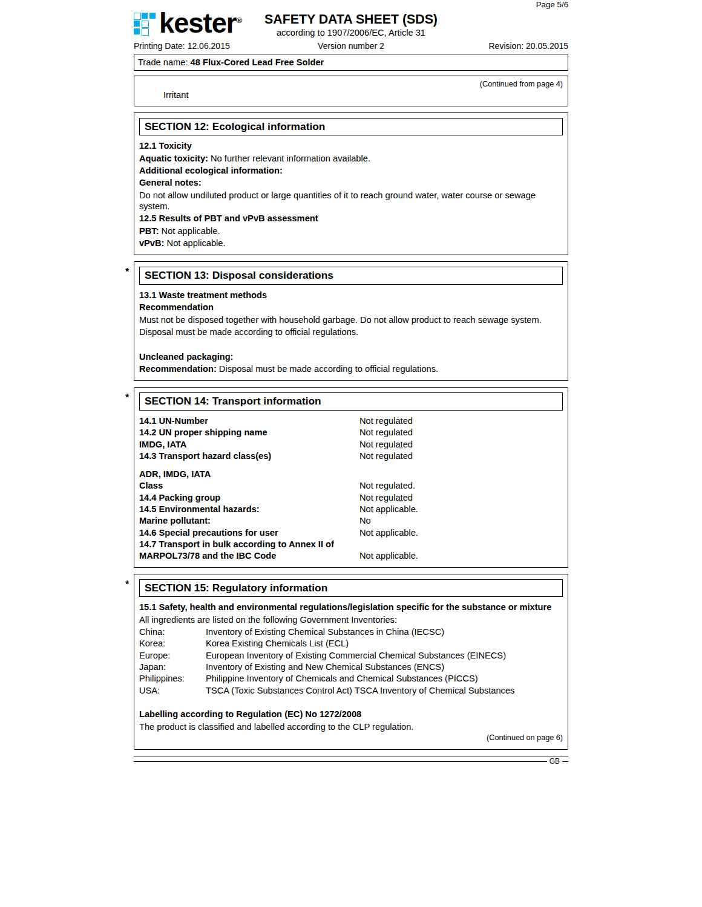Page 5/6
kester®
SAFETY DATA SHEET (SDS)
according to 1907/2006/EC, Article 31
Printing Date: 12.06.2015
Version number 2
Revision: 20.05.2015
Trade name: 48 Flux-Cored Lead Free Solder
(Continued from page 4)
Irritant
SECTION 12: Ecological information
12.1 Toxicity
Aquatic toxicity: No further relevant information available.
Additional ecological information:
General notes:
Do not allow undiluted product or large quantities of it to reach ground water, water course or sewage system.
12.5 Results of PBT and vPvB assessment
PBT: Not applicable.
vPvB: Not applicable.
*
SECTION 13: Disposal considerations
13.1 Waste treatment methods
Recommendation
Must not be disposed together with household garbage. Do not allow product to reach sewage system.
Disposal must be made according to official regulations.
Uncleaned packaging:
Recommendation: Disposal must be made according to official regulations.
*
SECTION 14: Transport information
| 14.1 UN-Number | Not regulated |
| 14.2 UN proper shipping name | Not regulated |
| IMDG, IATA | Not regulated |
| 14.3 Transport hazard class(es) | Not regulated |
| ADR, IMDG, IATA | |
| Class | Not regulated. |
| 14.4 Packing group | Not regulated |
| 14.5 Environmental hazards: | Not applicable. |
| Marine pollutant: | No |
| 14.6 Special precautions for user | Not applicable. |
| 14.7 Transport in bulk according to Annex II of | |
| MARPOL73/78 and the IBC Code | Not applicable. |
*
SECTION 15: Regulatory information
15.1 Safety, health and environmental regulations/legislation specific for the substance or mixture
All ingredients are listed on the following Government Inventories:
| China: | Inventory of Existing Chemical Substances in China (IECSC) |
| Korea: | Korea Existing Chemicals List (ECL) |
| Europe: | European Inventory of Existing Commercial Chemical Substances (EINECS) |
| Japan: | Inventory of Existing and New Chemical Substances (ENCS) |
| Philippines: | Philippine Inventory of Chemicals and Chemical Substances (PICCS) |
| USA: | TSCA (Toxic Substances Control Act) TSCA Inventory of Chemical Substances |
Labelling according to Regulation (EC) No 1272/2008
The product is classified and labelled according to the CLP regulation.
(Continued on page 6)
GB